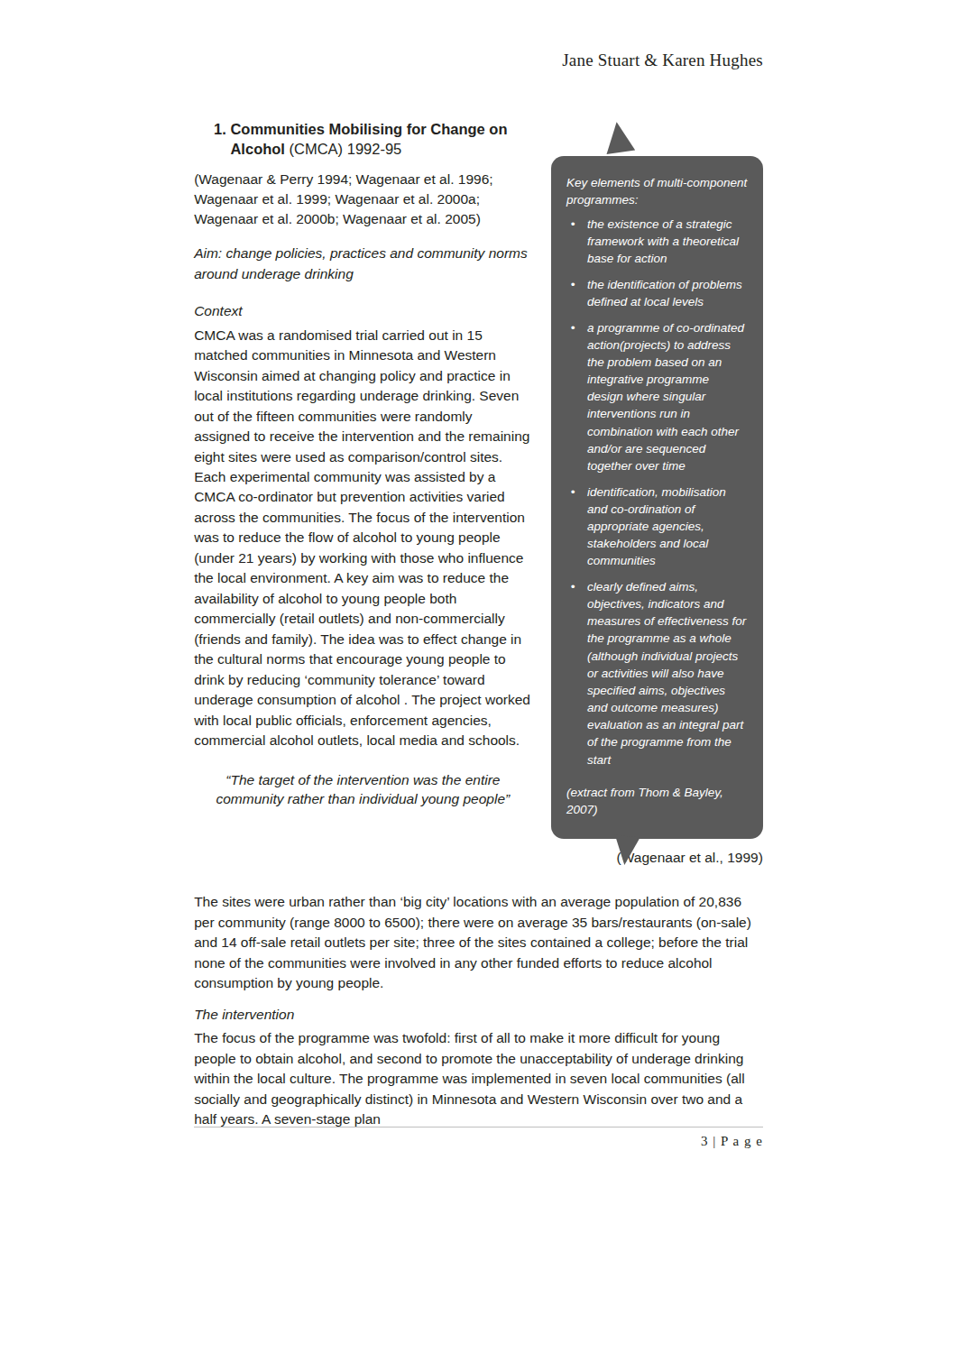Jane Stuart & Karen Hughes
Communities Mobilising for Change on Alcohol (CMCA) 1992-95
(Wagenaar & Perry 1994; Wagenaar et al. 1996; Wagenaar et al. 1999; Wagenaar et al. 2000a; Wagenaar et al. 2000b; Wagenaar et al. 2005)
Aim: change policies, practices and community norms around underage drinking
Context
CMCA was a randomised trial carried out in 15 matched communities in Minnesota and Western Wisconsin aimed at changing policy and practice in local institutions regarding underage drinking. Seven out of the fifteen communities were randomly assigned to receive the intervention and the remaining eight sites were used as comparison/control sites. Each experimental community was assisted by a CMCA co-ordinator but prevention activities varied across the communities. The focus of the intervention was to reduce the flow of alcohol to young people (under 21 years) by working with those who influence the local environment. A key aim was to reduce the availability of alcohol to young people both commercially (retail outlets) and non-commercially (friends and family). The idea was to effect change in the cultural norms that encourage young people to drink by reducing ‘community tolerance’ toward underage consumption of alcohol . The project worked with local public officials, enforcement agencies, commercial alcohol outlets, local media and schools.
“The target of the intervention was the entire community rather than individual young people”
Key elements of multi-component programmes:
the existence of a strategic framework with a theoretical base for action
the identification of problems defined at local levels
a programme of co-ordinated action(projects) to address the problem based on an integrative programme design where singular interventions run in combination with each other and/or are sequenced together over time
identification, mobilisation and co-ordination of appropriate agencies, stakeholders and local communities
clearly defined aims, objectives, indicators and measures of effectiveness for the programme as a whole (although individual projects or activities will also have specified aims, objectives and outcome measures) evaluation as an integral part of the programme from the start
(extract from Thom & Bayley, 2007)
(Wagenaar et al., 1999)
The sites were urban rather than ‘big city’ locations with an average population of 20,836 per community (range 8000 to 6500); there were on average 35 bars/restaurants (on-sale) and 14 off-sale retail outlets per site; three of the sites contained a college; before the trial none of the communities were involved in any other funded efforts to reduce alcohol consumption by young people.
The intervention
The focus of the programme was twofold: first of all to make it more difficult for young people to obtain alcohol, and second to promote the unacceptability of underage drinking within the local culture. The programme was implemented in seven local communities (all socially and geographically distinct) in Minnesota and Western Wisconsin over two and a half years. A seven-stage plan
3 | P a g e